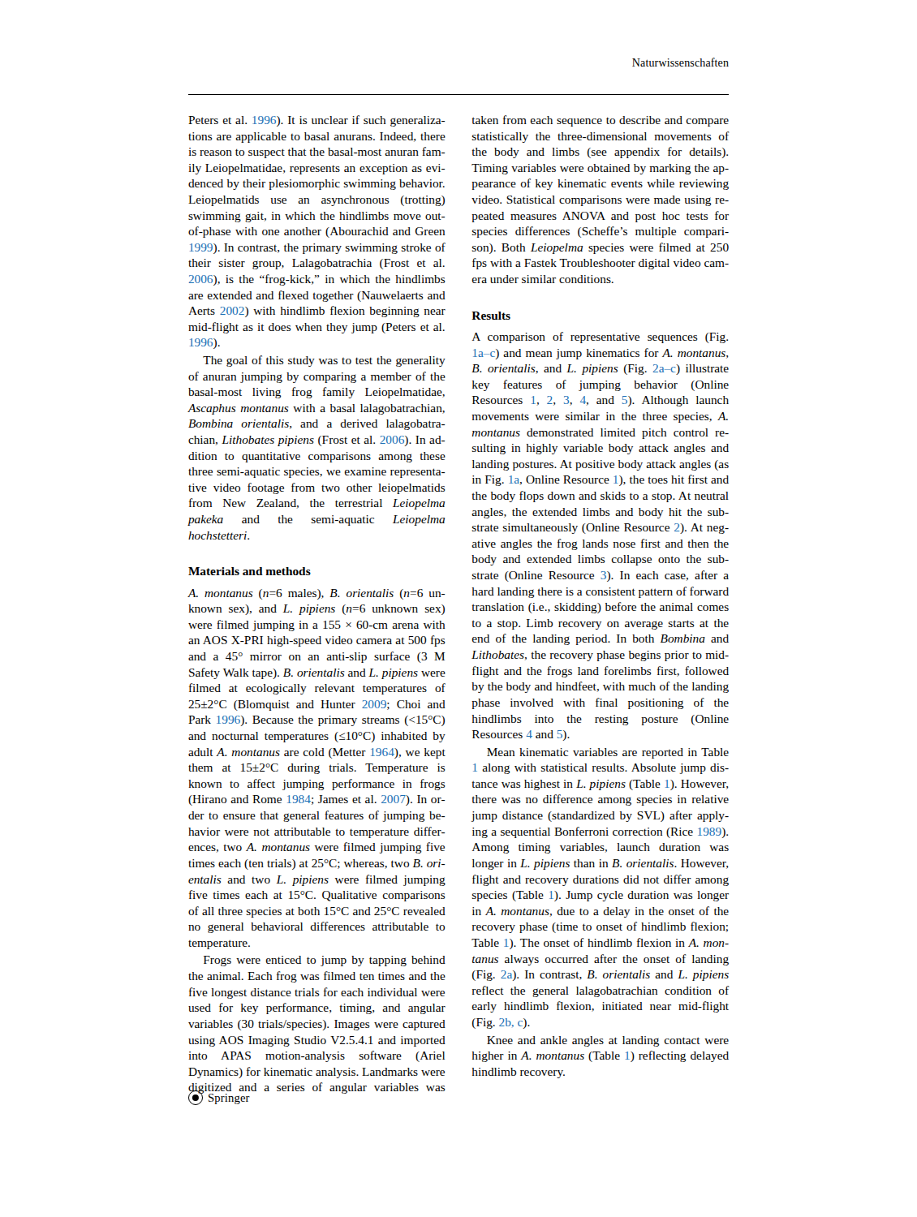Naturwissenschaften
Peters et al. 1996). It is unclear if such generalizations are applicable to basal anurans. Indeed, there is reason to suspect that the basal-most anuran family Leiopelmatidae, represents an exception as evidenced by their plesiomorphic swimming behavior. Leiopelmatids use an asynchronous (trotting) swimming gait, in which the hindlimbs move out-of-phase with one another (Abourachid and Green 1999). In contrast, the primary swimming stroke of their sister group, Lalagobatrachia (Frost et al. 2006), is the “frog-kick,” in which the hindlimbs are extended and flexed together (Nauwelaerts and Aerts 2002) with hindlimb flexion beginning near mid-flight as it does when they jump (Peters et al. 1996).
The goal of this study was to test the generality of anuran jumping by comparing a member of the basal-most living frog family Leiopelmatidae, Ascaphus montanus with a basal lalagobatrachian, Bombina orientalis, and a derived lalagobatrachian, Lithobates pipiens (Frost et al. 2006). In addition to quantitative comparisons among these three semi-aquatic species, we examine representative video footage from two other leiopelmatids from New Zealand, the terrestrial Leiopelma pakeka and the semi-aquatic Leiopelma hochstetteri.
Materials and methods
A. montanus (n=6 males), B. orientalis (n=6 unknown sex), and L. pipiens (n=6 unknown sex) were filmed jumping in a 155 × 60-cm arena with an AOS X-PRI high-speed video camera at 500 fps and a 45° mirror on an anti-slip surface (3 M Safety Walk tape). B. orientalis and L. pipiens were filmed at ecologically relevant temperatures of 25±2°C (Blomquist and Hunter 2009; Choi and Park 1996). Because the primary streams (<15°C) and nocturnal temperatures (≤10°C) inhabited by adult A. montanus are cold (Metter 1964), we kept them at 15±2°C during trials. Temperature is known to affect jumping performance in frogs (Hirano and Rome 1984; James et al. 2007). In order to ensure that general features of jumping behavior were not attributable to temperature differences, two A. montanus were filmed jumping five times each (ten trials) at 25°C; whereas, two B. orientalis and two L. pipiens were filmed jumping five times each at 15°C. Qualitative comparisons of all three species at both 15°C and 25°C revealed no general behavioral differences attributable to temperature.
Frogs were enticed to jump by tapping behind the animal. Each frog was filmed ten times and the five longest distance trials for each individual were used for key performance, timing, and angular variables (30 trials/species). Images were captured using AOS Imaging Studio V2.5.4.1 and imported into APAS motion-analysis software (Ariel Dynamics) for kinematic analysis. Landmarks were digitized and a series of angular variables was taken from each sequence to describe and compare statistically the three-dimensional movements of the body and limbs (see appendix for details). Timing variables were obtained by marking the appearance of key kinematic events while reviewing video. Statistical comparisons were made using repeated measures ANOVA and post hoc tests for species differences (Scheffe’s multiple comparison). Both Leiopelma species were filmed at 250 fps with a Fastek Troubleshooter digital video camera under similar conditions.
Results
A comparison of representative sequences (Fig. 1a–c) and mean jump kinematics for A. montanus, B. orientalis, and L. pipiens (Fig. 2a–c) illustrate key features of jumping behavior (Online Resources 1, 2, 3, 4, and 5). Although launch movements were similar in the three species, A. montanus demonstrated limited pitch control resulting in highly variable body attack angles and landing postures. At positive body attack angles (as in Fig. 1a, Online Resource 1), the toes hit first and the body flops down and skids to a stop. At neutral angles, the extended limbs and body hit the substrate simultaneously (Online Resource 2). At negative angles the frog lands nose first and then the body and extended limbs collapse onto the substrate (Online Resource 3). In each case, after a hard landing there is a consistent pattern of forward translation (i.e., skidding) before the animal comes to a stop. Limb recovery on average starts at the end of the landing period. In both Bombina and Lithobates, the recovery phase begins prior to mid-flight and the frogs land forelimbs first, followed by the body and hindfeet, with much of the landing phase involved with final positioning of the hindlimbs into the resting posture (Online Resources 4 and 5).
Mean kinematic variables are reported in Table 1 along with statistical results. Absolute jump distance was highest in L. pipiens (Table 1). However, there was no difference among species in relative jump distance (standardized by SVL) after applying a sequential Bonferroni correction (Rice 1989). Among timing variables, launch duration was longer in L. pipiens than in B. orientalis. However, flight and recovery durations did not differ among species (Table 1). Jump cycle duration was longer in A. montanus, due to a delay in the onset of the recovery phase (time to onset of hindlimb flexion; Table 1). The onset of hindlimb flexion in A. montanus always occurred after the onset of landing (Fig. 2a). In contrast, B. orientalis and L. pipiens reflect the general lalagobatrachian condition of early hindlimb flexion, initiated near mid-flight (Fig. 2b, c).
Knee and ankle angles at landing contact were higher in A. montanus (Table 1) reflecting delayed hindlimb recovery.
Springer